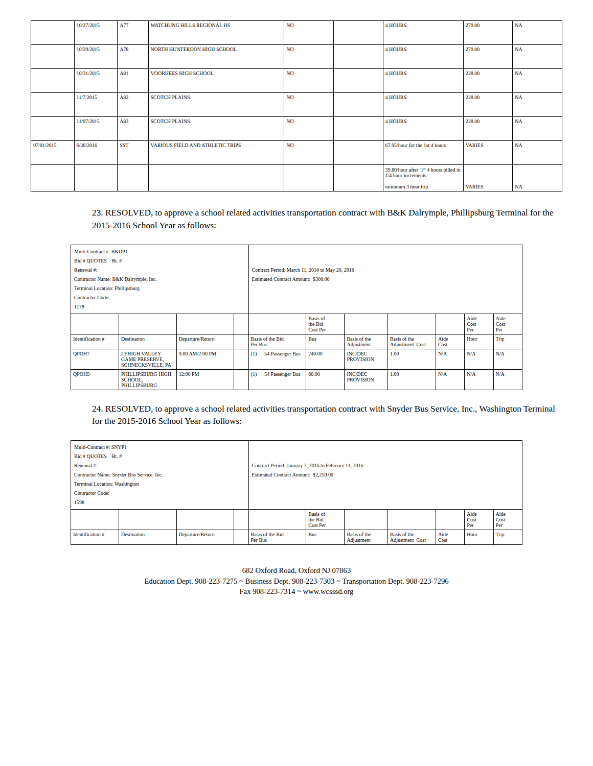| | 10/27/2015 | A77 | WATCHUNG HILLS REGIONAL HS | NO | | 4 HOURS | 270.00 | NA |
| | 10/29/2015 | A78 | NORTH HUNTERDON HIGH SCHOOL | NO | | 4 HOURS | 270.00 | NA |
| | 10/31/2015 | A81 | VOORHEES HIGH SCHOOL | NO | | 4 HOURS | 228.00 | NA |
| | 11/7/2015 | A82 | SCOTCH PLAINS | NO | | 4 HOURS | 228.00 | NA |
| | 11/07/2015 | A83 | SCOTCH PLAINS | NO | | 4 HOURS | 228.00 | NA |
| 07/01/2015 | 6/30/2016 | SST | VARIOUS FIELD AND ATHLETIC TRIPS | NO | | 67.95/hour for the 1st 4 hours | VARIES | NA |
| | | | | | | 39.80/hour after 1 st 4 hours billed in 1/4 hour increments minimum 3 hour trip | VARIES | NA |
23. RESOLVED, to approve a school related activities transportation contract with B&K Dalrymple, Phillipsburg Terminal for the 2015-2016 School Year as follows:
| Multi-Contract #: BKDP1 Bid # QUOTES Rt. # Renewal #: Contractor Name: B&K Dalrymple, Inc. Terminal Location: Phillipsburg Contractor Code: 1178 | Contract Period: March 11, 2016 to May 20, 2016 Estimated Contract Amount: $300.00 |
| | | | | | Basis of the Bid Cost Per | | | | Aide Cost Per | Aide Cost Per |
| Identification # | Destination | Departure/Return | | Basis of the Bid Per Bus | Bus | Basis of the Adjustment | Basis of the Adjustment Cost | Aide Cost | Hour | Trip |
| QPOH7 | LEHIGH VALLEY GAME PRESERVE, SCHNECKSVILLE, PA | 9:00 AM/2:00 PM | | (1) 54 Passenger Bus | 240.00 | INC/DEC PROVISION | 1.00 | N/A | N/A | N/A |
| QPOH9 | PHILLIPSBURG HIGH SCHOOL, PHILLIPSBURG | 12:00 PM | | (1) 54 Passenger Bus | 60.00 | INC/DEC PROVISION | 1.00 | N/A | N/A | N/A |
24. RESOLVED, to approve a school related activities transportation contract with Snyder Bus Service, Inc., Washington Terminal for the 2015-2016 School Year as follows:
| Multi-Contract #: SNYP1 Bid # QUOTES Rt. # Renewal #: Contractor Name: Snyder Bus Service, Inc. Terminal Location: Washington Contractor Code: 1598 | Contract Period: January 7, 2016 to February 11, 2016 Estimated Contract Amount: $2,250.00 |
| | | | | | Basis of the Bid Cost Per | | | | Aide Cost Per | Aide Cost Per |
| Identification # | Destination | Departure/Return | | Basis of the Bid Per Bus | Bus | Basis of the Adjustment | Basis of the Adjustment Cost | Aide Cost | Hour | Trip |
682 Oxford Road, Oxford NJ 07863
Education Dept. 908-223-7275 ~ Business Dept. 908-223-7303 ~ Transportation Dept. 908-223-7296
Fax 908-223-7314 ~ www.wcsssd.org